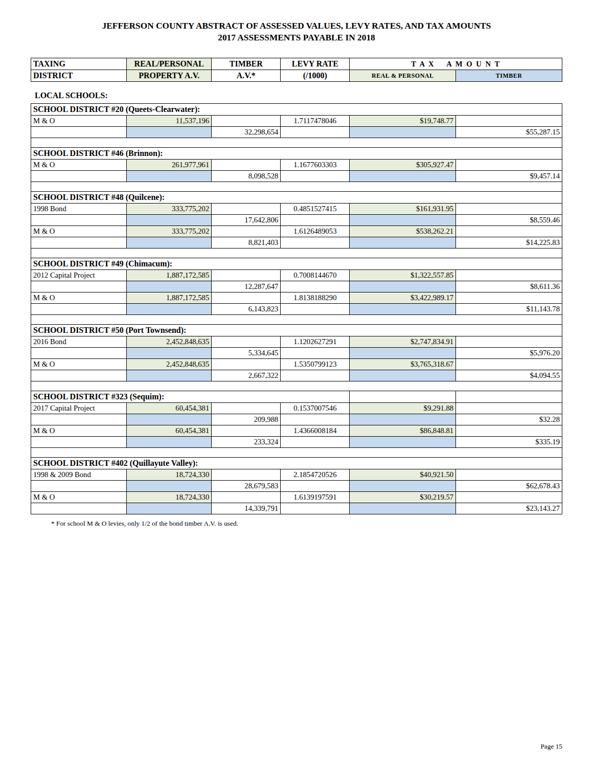JEFFERSON COUNTY ABSTRACT OF ASSESSED VALUES, LEVY RATES, AND TAX AMOUNTS
2017 ASSESSMENTS PAYABLE IN 2018
| TAXING | REAL/PERSONAL | TIMBER | LEVY RATE | T A X A M O U N T |
| DISTRICT | PROPERTY A.V. | A.V.* | (/1000) | REAL & PERSONAL | TIMBER |
LOCAL SCHOOLS:
| SCHOOL DISTRICT #20 (Queets-Clearwater): |
| M & O | 11,537,196 | | 1.7117478046 | $19,748.77 | |
| | | 32,298,654 | | | $55,287.15 |
| SCHOOL DISTRICT #46 (Brinnon): |
| M & O | 261,977,961 | | 1.1677603303 | $305,927.47 | |
| | | 8,098,528 | | | $9,457.14 |
| SCHOOL DISTRICT #48 (Quilcene): |
| 1998 Bond | 333,775,202 | | 0.4851527415 | $161,931.95 | |
| | | 17,642,806 | | | $8,559.46 |
| M & O | 333,775,202 | | 1.6126489053 | $538,262.21 | |
| | | 8,821,403 | | | $14,225.83 |
| SCHOOL DISTRICT #49 (Chimacum): |
| 2012 Capital Project | 1,887,172,585 | | 0.7008144670 | $1,322,557.85 | |
| | | 12,287,647 | | | $8,611.36 |
| M & O | 1,887,172,585 | | 1.8138188290 | $3,422,989.17 | |
| | | 6,143,823 | | | $11,143.78 |
| SCHOOL DISTRICT #50 (Port Townsend): |
| 2016 Bond | 2,452,848,635 | | 1.1202627291 | $2,747,834.91 | |
| | | 5,334,645 | | | $5,976.20 |
| M & O | 2,452,848,635 | | 1.5350799123 | $3,765,318.67 | |
| | | 2,667,322 | | | $4,094.55 |
| SCHOOL DISTRICT #323 (Sequim): | | |
| 2017 Capital Project | 60,454,381 | | 0.1537007546 | $9,291.88 | |
| | | 209,988 | | | $32.28 |
| M & O | 60,454,381 | | 1.4366008184 | $86,848.81 | |
| | | 233,324 | | | $335.19 |
| SCHOOL DISTRICT #402 (Quillayute Valley): |
| 1998 & 2009 Bond | 18,724,330 | | 2.1854720526 | $40,921.50 | |
| | | 28,679,583 | | | $62,678.43 |
| M & O | 18,724,330 | | 1.6139197591 | $30,219.57 | |
| | | 14,339,791 | | | $23,143.27 |
* For school M & O levies, only 1/2 of the bond timber A.V. is used.
Page 15